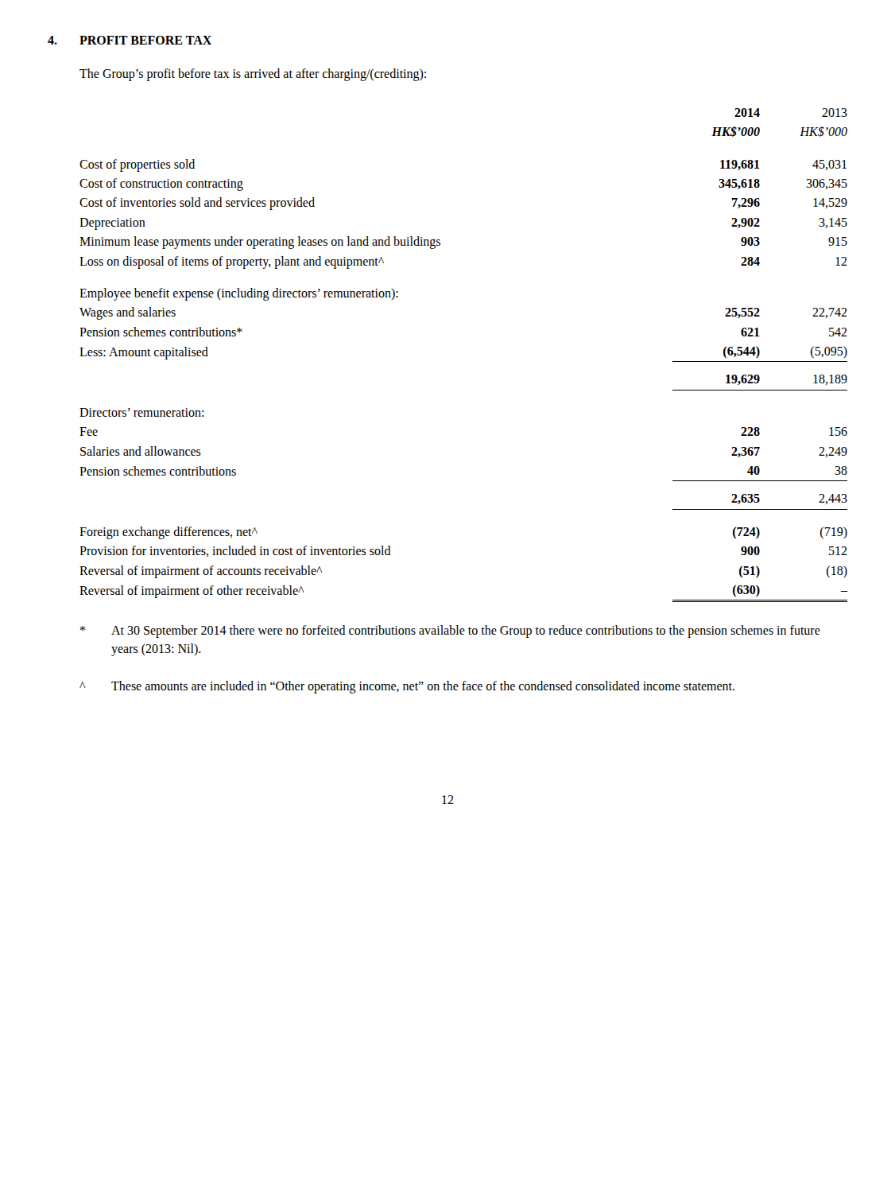4. PROFIT BEFORE TAX
The Group’s profit before tax is arrived at after charging/(crediting):
| | 2014 | 2013 |
| | HK$’000 | HK$’000 |
| Cost of properties sold | 119,681 | 45,031 |
| Cost of construction contracting | 345,618 | 306,345 |
| Cost of inventories sold and services provided | 7,296 | 14,529 |
| Depreciation | 2,902 | 3,145 |
| Minimum lease payments under operating leases on land and buildings | 903 | 915 |
| Loss on disposal of items of property, plant and equipment^ | 284 | 12 |
| Employee benefit expense (including directors’ remuneration): | | |
| Wages and salaries | 25,552 | 22,742 |
| Pension schemes contributions* | 621 | 542 |
| Less: Amount capitalised | (6,544) | (5,095) |
| | 19,629 | 18,189 |
| Directors’ remuneration: | | |
| Fee | 228 | 156 |
| Salaries and allowances | 2,367 | 2,249 |
| Pension schemes contributions | 40 | 38 |
| | 2,635 | 2,443 |
| Foreign exchange differences, net^ | (724) | (719) |
| Provision for inventories, included in cost of inventories sold | 900 | 512 |
| Reversal of impairment of accounts receivable^ | (51) | (18) |
| Reversal of impairment of other receivable^ | (630) | – |
*
At 30 September 2014 there were no forfeited contributions available to the Group to reduce contributions to the pension schemes in future years (2013: Nil).
^
These amounts are included in “Other operating income, net” on the face of the condensed consolidated income statement.
12